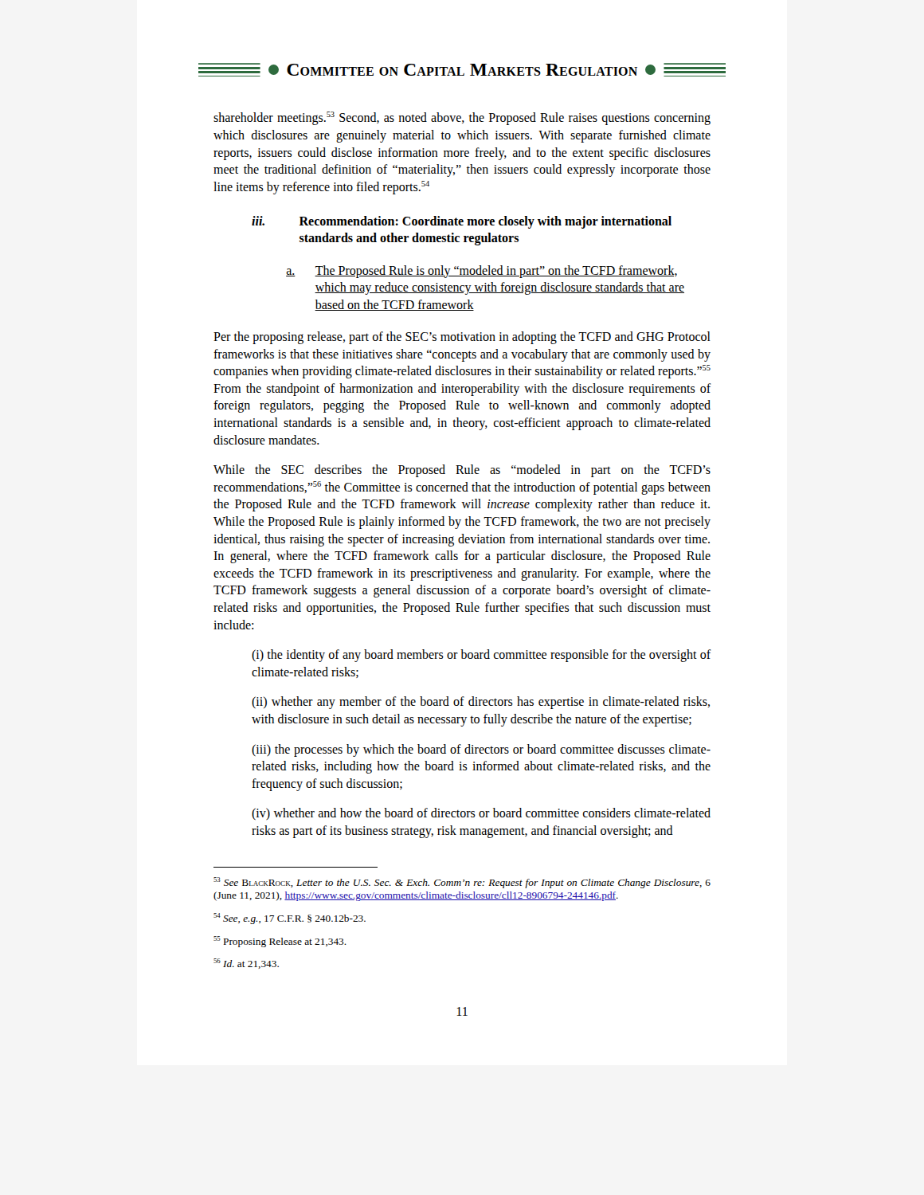Committee on Capital Markets Regulation
shareholder meetings.53 Second, as noted above, the Proposed Rule raises questions concerning which disclosures are genuinely material to which issuers. With separate furnished climate reports, issuers could disclose information more freely, and to the extent specific disclosures meet the traditional definition of “materiality,” then issuers could expressly incorporate those line items by reference into filed reports.54
iii.
Recommendation: Coordinate more closely with major international standards and other domestic regulators
a.
The Proposed Rule is only “modeled in part” on the TCFD framework, which may reduce consistency with foreign disclosure standards that are based on the TCFD framework
Per the proposing release, part of the SEC’s motivation in adopting the TCFD and GHG Protocol frameworks is that these initiatives share “concepts and a vocabulary that are commonly used by companies when providing climate-related disclosures in their sustainability or related reports.”55 From the standpoint of harmonization and interoperability with the disclosure requirements of foreign regulators, pegging the Proposed Rule to well-known and commonly adopted international standards is a sensible and, in theory, cost-efficient approach to climate-related disclosure mandates.
While the SEC describes the Proposed Rule as “modeled in part on the TCFD’s recommendations,”56 the Committee is concerned that the introduction of potential gaps between the Proposed Rule and the TCFD framework will increase complexity rather than reduce it. While the Proposed Rule is plainly informed by the TCFD framework, the two are not precisely identical, thus raising the specter of increasing deviation from international standards over time. In general, where the TCFD framework calls for a particular disclosure, the Proposed Rule exceeds the TCFD framework in its prescriptiveness and granularity. For example, where the TCFD framework suggests a general discussion of a corporate board’s oversight of climate-related risks and opportunities, the Proposed Rule further specifies that such discussion must include:
(i) the identity of any board members or board committee responsible for the oversight of climate-related risks;
(ii) whether any member of the board of directors has expertise in climate-related risks, with disclosure in such detail as necessary to fully describe the nature of the expertise;
(iii) the processes by which the board of directors or board committee discusses climate-related risks, including how the board is informed about climate-related risks, and the frequency of such discussion;
(iv) whether and how the board of directors or board committee considers climate-related risks as part of its business strategy, risk management, and financial oversight; and
53 See BlackRock, Letter to the U.S. Sec. & Exch. Comm’n re: Request for Input on Climate Change Disclosure, 6 (June 11, 2021), https://www.sec.gov/comments/climate-disclosure/cll12-8906794-244146.pdf.
54 See, e.g., 17 C.F.R. § 240.12b-23.
55 Proposing Release at 21,343.
56 Id. at 21,343.
11